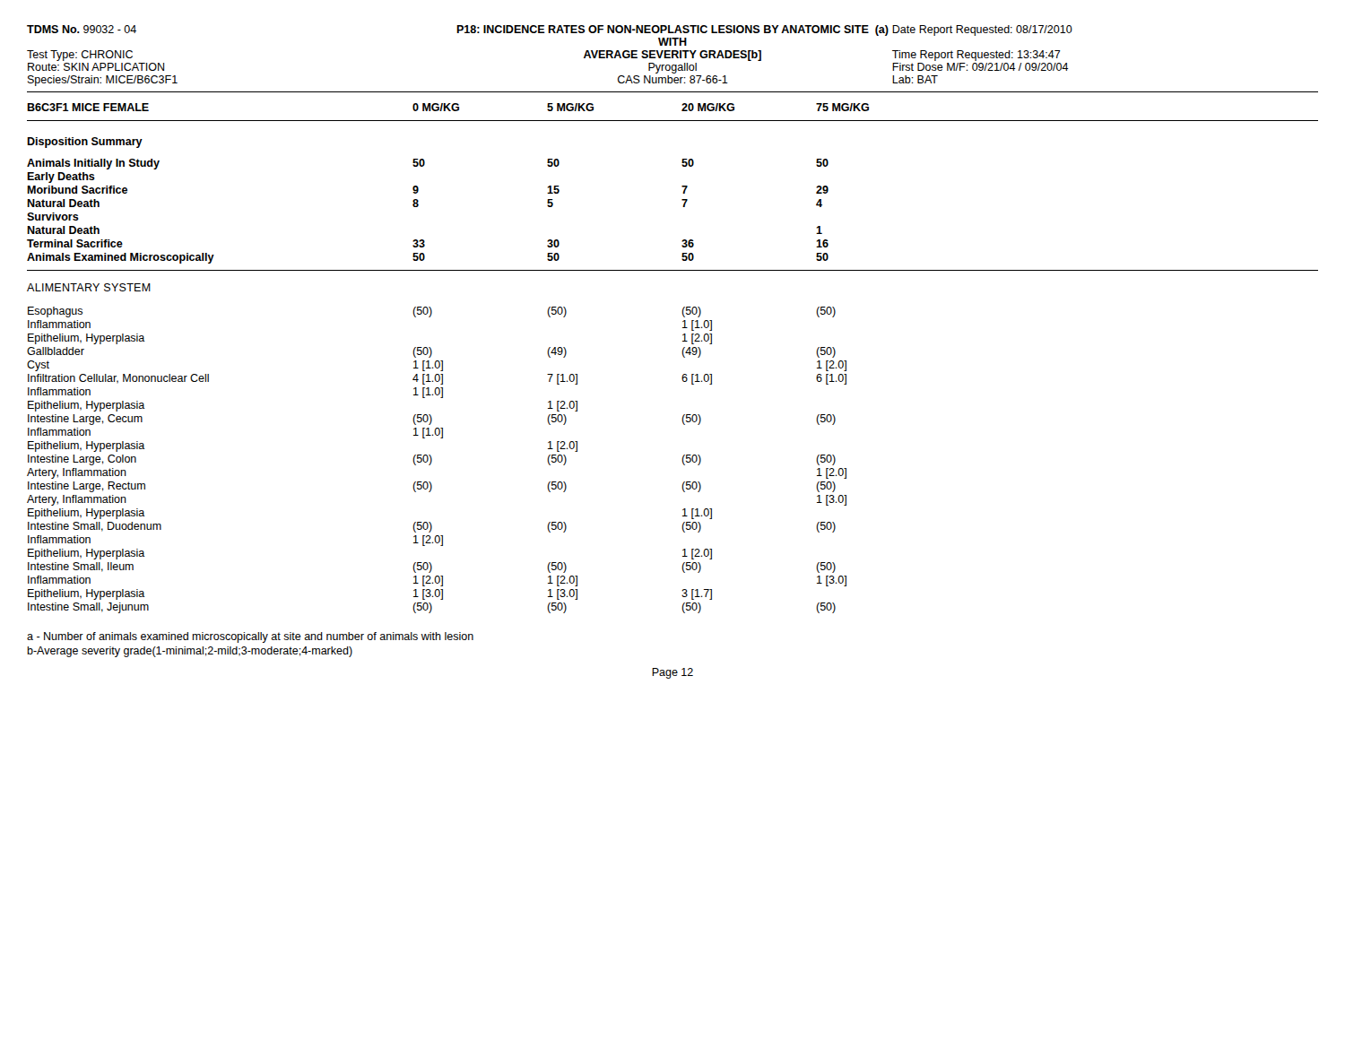| TDMS No. 99032 - 04 | P18: INCIDENCE RATES OF NON-NEOPLASTIC LESIONS BY ANATOMIC SITE (a) WITH | Date Report Requested: 08/17/2010 |
| Test Type: CHRONIC | AVERAGE SEVERITY GRADES[b] | Time Report Requested: 13:34:47 |
| Route: SKIN APPLICATION | Pyrogallol | First Dose M/F: 09/21/04 / 09/20/04 |
| Species/Strain: MICE/B6C3F1 | CAS Number: 87-66-1 | Lab: BAT |
| B6C3F1 MICE FEMALE | 0 MG/KG | 5 MG/KG | 20 MG/KG | 75 MG/KG | |
| Disposition Summary |
| Animals Initially In Study | 50 | 50 | 50 | 50 | |
| Early Deaths | | | | | |
| Moribund Sacrifice | 9 | 15 | 7 | 29 | |
| Natural Death | 8 | 5 | 7 | 4 | |
| Survivors | | | | | |
| Natural Death | | | | 1 | |
| Terminal Sacrifice | 33 | 30 | 36 | 16 | |
| Animals Examined Microscopically | 50 | 50 | 50 | 50 | |
| ALIMENTARY SYSTEM |
| Esophagus | (50) | (50) | (50) | (50) | |
| Inflammation | | | 1 [1.0] | | |
| Epithelium, Hyperplasia | | | 1 [2.0] | | |
| Gallbladder | (50) | (49) | (49) | (50) | |
| Cyst | 1 [1.0] | | | 1 [2.0] | |
| Infiltration Cellular, Mononuclear Cell | 4 [1.0] | 7 [1.0] | 6 [1.0] | 6 [1.0] | |
| Inflammation | 1 [1.0] | | | | |
| Epithelium, Hyperplasia | | 1 [2.0] | | | |
| Intestine Large, Cecum | (50) | (50) | (50) | (50) | |
| Inflammation | 1 [1.0] | | | | |
| Epithelium, Hyperplasia | | 1 [2.0] | | | |
| Intestine Large, Colon | (50) | (50) | (50) | (50) | |
| Artery, Inflammation | | | | 1 [2.0] | |
| Intestine Large, Rectum | (50) | (50) | (50) | (50) | |
| Artery, Inflammation | | | | 1 [3.0] | |
| Epithelium, Hyperplasia | | | 1 [1.0] | | |
| Intestine Small, Duodenum | (50) | (50) | (50) | (50) | |
| Inflammation | 1 [2.0] | | | | |
| Epithelium, Hyperplasia | | | 1 [2.0] | | |
| Intestine Small, Ileum | (50) | (50) | (50) | (50) | |
| Inflammation | 1 [2.0] | 1 [2.0] | | 1 [3.0] | |
| Epithelium, Hyperplasia | 1 [3.0] | 1 [3.0] | 3 [1.7] | | |
| Intestine Small, Jejunum | (50) | (50) | (50) | (50) | |
a - Number of animals examined microscopically at site and number of animals with lesion
b-Average severity grade(1-minimal;2-mild;3-moderate;4-marked)
Page 12